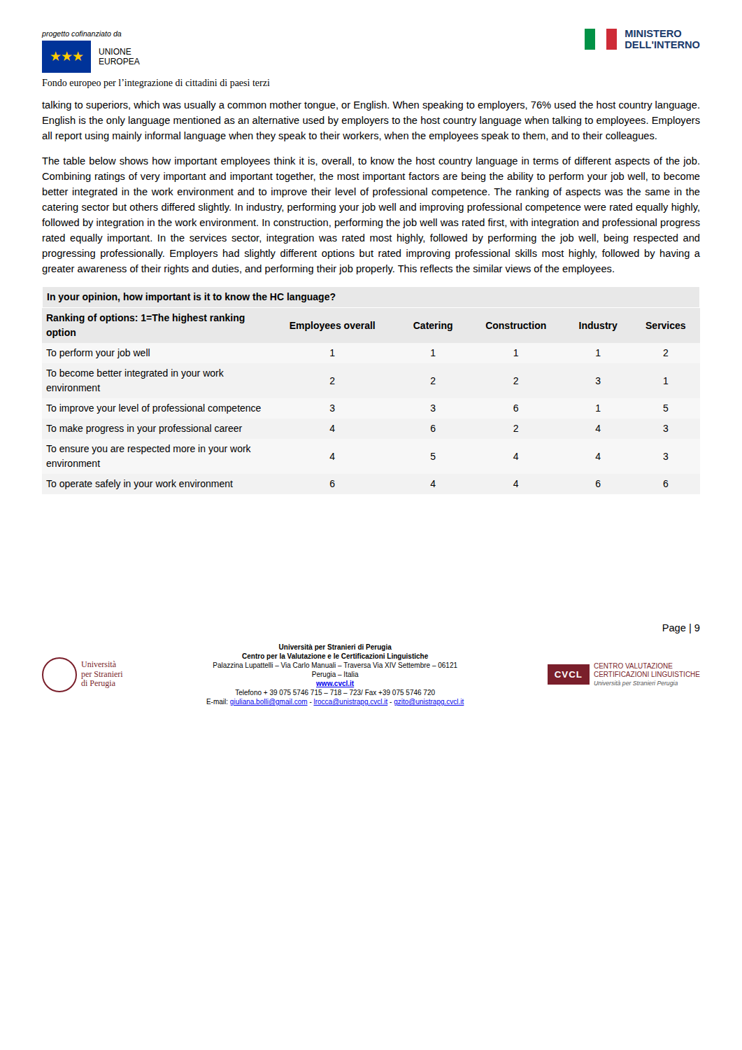progetto cofinanziato da
★★★ UNIONE
EUROPEA
Fondo europeo per l’integrazione di cittadini di paesi terzi
MINISTERO
DELL'INTERNO
talking to superiors, which was usually a common mother tongue, or English. When speaking to employers, 76% used the host country language. English is the only language mentioned as an alternative used by employers to the host country language when talking to employees. Employers all report using mainly informal language when they speak to their workers, when the employees speak to them, and to their colleagues.
The table below shows how important employees think it is, overall, to know the host country language in terms of different aspects of the job. Combining ratings of very important and important together, the most important factors are being the ability to perform your job well, to become better integrated in the work environment and to improve their level of professional competence. The ranking of aspects was the same in the catering sector but others differed slightly. In industry, performing your job well and improving professional competence were rated equally highly, followed by integration in the work environment. In construction, performing the job well was rated first, with integration and professional progress rated equally important. In the services sector, integration was rated most highly, followed by performing the job well, being respected and progressing professionally. Employers had slightly different options but rated improving professional skills most highly, followed by having a greater awareness of their rights and duties, and performing their job properly. This reflects the similar views of the employees.
In your opinion, how important is it to know the HC language?
| Ranking of options: 1=The highest ranking option | Employees overall | Catering | Construction | Industry | Services |
| --- | --- | --- | --- | --- | --- |
| To perform your job well | 1 | 1 | 1 | 1 | 2 |
| To become better integrated in your work environment | 2 | 2 | 2 | 3 | 1 |
| To improve your level of professional competence | 3 | 3 | 6 | 1 | 5 |
| To make progress in your professional career | 4 | 6 | 2 | 4 | 3 |
| To ensure you are respected more in your work environment | 4 | 5 | 4 | 4 | 3 |
| To operate safely in your work environment | 6 | 4 | 4 | 6 | 6 |
Page | 9
Università
per Stranieri
di Perugia
Università per Stranieri di Perugia
Centro per la Valutazione e le Certificazioni Linguistiche
Palazzina Lupattelli – Via Carlo Manuali – Traversa Via XIV Settembre – 06121
Perugia – Italia
www.cvcl.it
Telefono + 39 075 5746 715 – 718 – 723/ Fax +39 075 5746 720
E-mail: giuliana.bolli@gmail.com - lrocca@unistrapg.cvcl.it - gzito@unistrapg.cvcl.it
CVCL CENTRO VALUTAZIONE
CERTIFICAZIONI LINGUISTICHE
Università per Stranieri Perugia